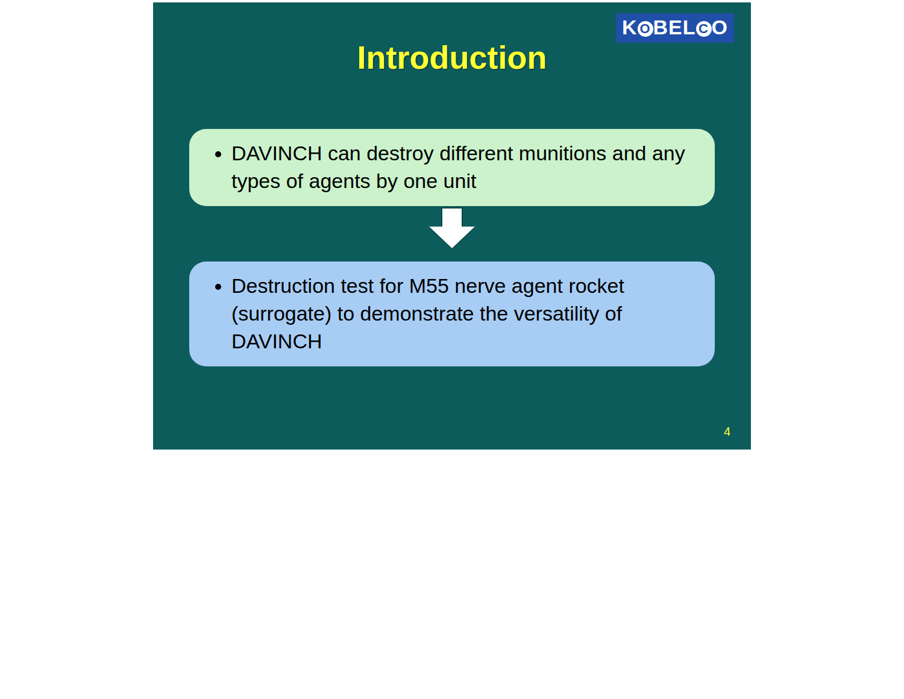KOBELCO
Introduction
DAVINCH can destroy different munitions and any types of agents by one unit
Destruction test for M55 nerve agent rocket (surrogate) to demonstrate the versatility of DAVINCH
4